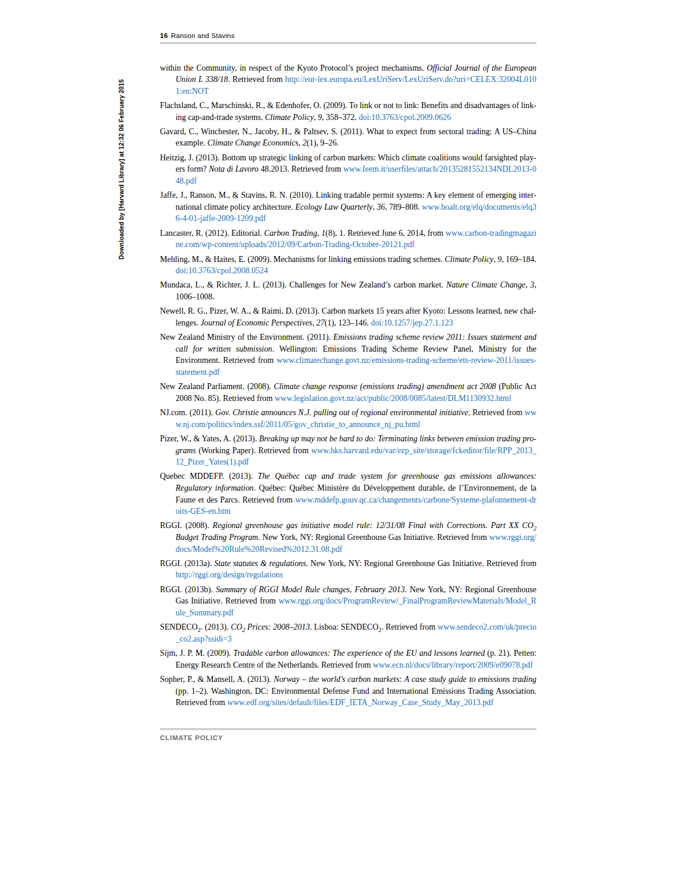Downloaded by [Harvard Library] at 12:32 06 February 2015
16 Ranson and Stavins
within the Community, in respect of the Kyoto Protocol’s project mechanisms. Official Journal of the European Union L 338/18. Retrieved from http://eur-lex.europa.eu/LexUriServ/LexUriServ.do?uri=CELEX:32004L0101:en:NOT
Flachsland, C., Marschinski, R., & Edenhofer, O. (2009). To link or not to link: Benefits and disadvantages of linking cap-and-trade systems. Climate Policy, 9, 358–372. doi:10.3763/cpol.2009.0626
Gavard, C., Winchester, N., Jacoby, H., & Paltsev, S. (2011). What to expect from sectoral trading: A US–China example. Climate Change Economics, 2(1), 9–26.
Heitzig, J. (2013). Bottom up strategic linking of carbon markets: Which climate coalitions would farsighted players form? Nota di Lavoro 48.2013. Retrieved from www.feem.it/userfiles/attach/20135281552134NDL2013-048.pdf
Jaffe, J., Ranson, M., & Stavins, R. N. (2010). Linking tradable permit systems: A key element of emerging international climate policy architecture. Ecology Law Quarterly, 36, 789–808. www.boalt.org/elq/documents/elq36-4-01-jaffe-2009-1209.pdf
Lancaster, R. (2012). Editorial. Carbon Trading, 1(8), 1. Retrieved June 6, 2014, from www.carbon-tradingmagazine.com/wp-content/uploads/2012/09/Carbon-Trading-October-20121.pdf
Mehling, M., & Haites, E. (2009). Mechanisms for linking emissions trading schemes. Climate Policy, 9, 169–184. doi:10.3763/cpol.2008.0524
Mundaca, L., & Richter, J. L. (2013). Challenges for New Zealand’s carbon market. Nature Climate Change, 3, 1006–1008.
Newell, R. G., Pizer, W. A., & Raimi, D. (2013). Carbon markets 15 years after Kyoto: Lessons learned, new challenges. Journal of Economic Perspectives, 27(1), 123–146. doi:10.1257/jep.27.1.123
New Zealand Ministry of the Environment. (2011). Emissions trading scheme review 2011: Issues statement and call for written submission. Wellington: Emissions Trading Scheme Review Panel, Ministry for the Environment. Retrieved from www.climatechange.govt.nz/emissions-trading-scheme/ets-review-2011/issues-statement.pdf
New Zealand Parliament. (2008). Climate change response (emissions trading) amendment act 2008 (Public Act 2008 No. 85). Retrieved from www.legislation.govt.nz/act/public/2008/0085/latest/DLM1130932.html
NJ.com. (2011). Gov. Christie announces N.J. pulling out of regional environmental initiative. Retrieved from www.nj.com/politics/index.ssf/2011/05/gov_christie_to_announce_nj_pu.html
Pizer, W., & Yates, A. (2013). Breaking up may not be hard to do: Terminating links between emission trading programs (Working Paper). Retrieved from www.hks.harvard.edu/var/ezp_site/storage/fckeditor/file/RPP_2013_12_Pizer_Yates(1).pdf
Quebec MDDEFP. (2013). The Québec cap and trade system for greenhouse gas emissions allowances: Regulatory information. Québec: Québec Ministère du Développement durable, de l’Environnement, de la Faune et des Parcs. Retrieved from www.mddefp.gouv.qc.ca/changements/carbone/Systeme-plafonnement-droits-GES-en.htm
RGGI. (2008). Regional greenhouse gas initiative model rule: 12/31/08 Final with Corrections. Part XX CO2 Budget Trading Program. New York, NY: Regional Greenhouse Gas Initiative. Retrieved from www.rggi.org/docs/Model%20Rule%20Revised%2012.31.08.pdf
RGGI. (2013a). State statutes & regulations. New York, NY: Regional Greenhouse Gas Initiative. Retrieved from http://rggi.org/design/regulations
RGGI. (2013b). Summary of RGGI Model Rule changes, February 2013. New York, NY: Regional Greenhouse Gas Initiative. Retrieved from www.rggi.org/docs/ProgramReview/_FinalProgramReviewMaterials/Model_Rule_Summary.pdf
SENDECO2. (2013). CO2 Prices: 2008–2013. Lisboa: SENDECO2. Retrieved from www.sendeco2.com/uk/precio_co2.asp?ssidi=3
Sijm, J. P. M. (2009). Tradable carbon allowances: The experience of the EU and lessons learned (p. 21). Petten: Energy Research Centre of the Netherlands. Retrieved from www.ecn.nl/docs/library/report/2009/e09078.pdf
Sopher, P., & Mansell, A. (2013). Norway – the world’s carbon markets: A case study guide to emissions trading (pp. 1–2). Washington, DC: Environmental Defense Fund and International Emissions Trading Association. Retrieved from www.edf.org/sites/default/files/EDF_IETA_Norway_Case_Study_May_2013.pdf
CLIMATE POLICY